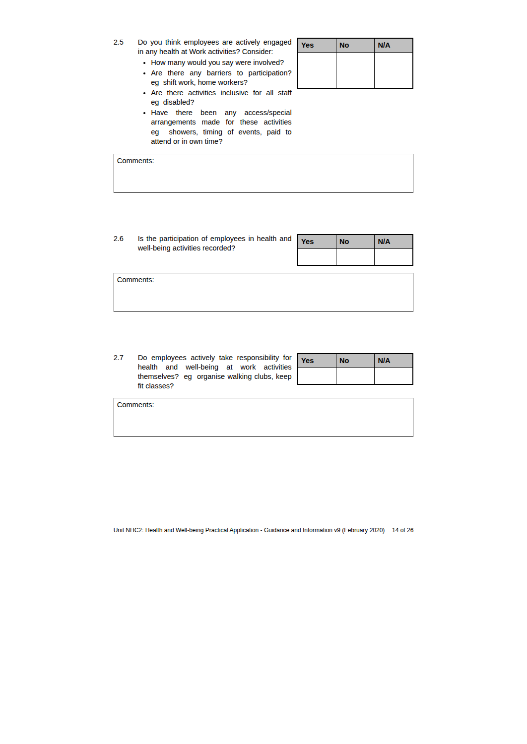2.5
Do you think employees are actively engaged in any health at Work activities? Consider:
How many would you say were involved?
Are there any barriers to participation? eg shift work, home workers?
Are there activities inclusive for all staff eg disabled?
Have there been any access/special arrangements made for these activities eg showers, timing of events, paid to attend or in own time?
| Yes | No | N/A |
| --- | --- | --- |
Comments:
2.6
Is the participation of employees in health and well-being activities recorded?
| Yes | No | N/A |
| --- | --- | --- |
Comments:
2.7
Do employees actively take responsibility for health and well-being at work activities themselves? eg organise walking clubs, keep fit classes?
| Yes | No | N/A |
| --- | --- | --- |
Comments:
Unit NHC2: Health and Well-being Practical Application - Guidance and Information v9 (February 2020)
14 of 26